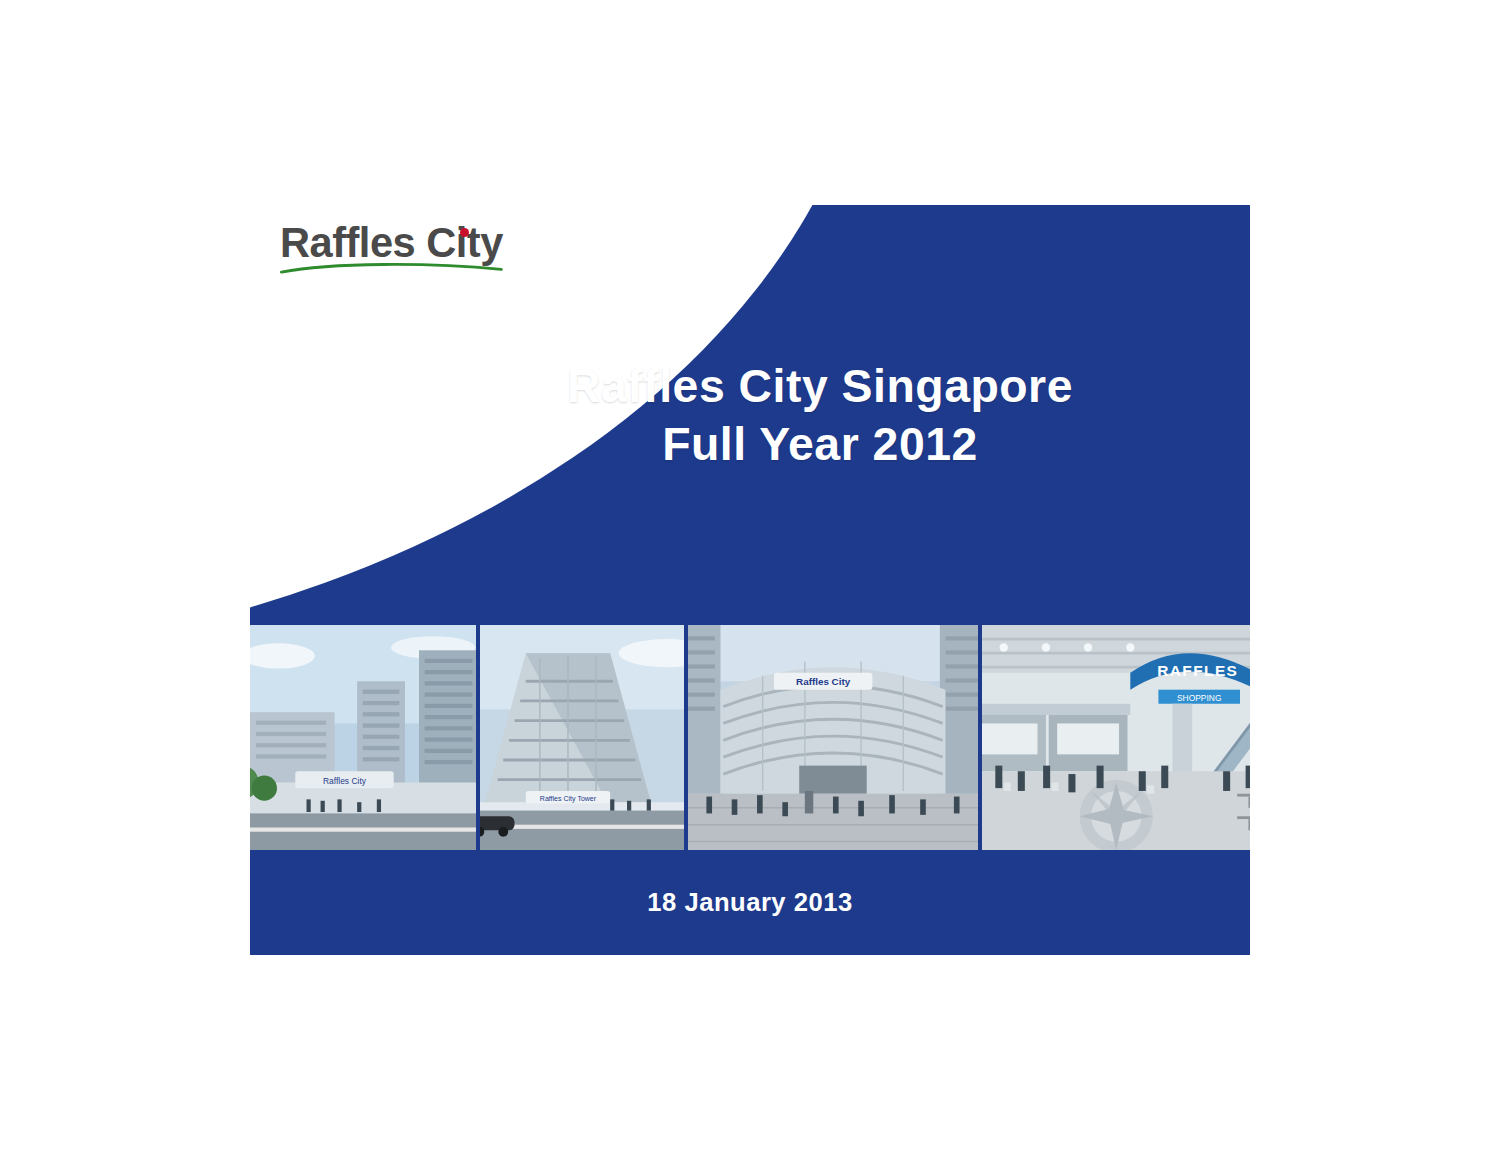Raffles City
Raffles City Singapore
Full Year 2012
Raffles City
Raffles City Tower
Raffles City
RAFFLES SHOPPING
18 January 2013